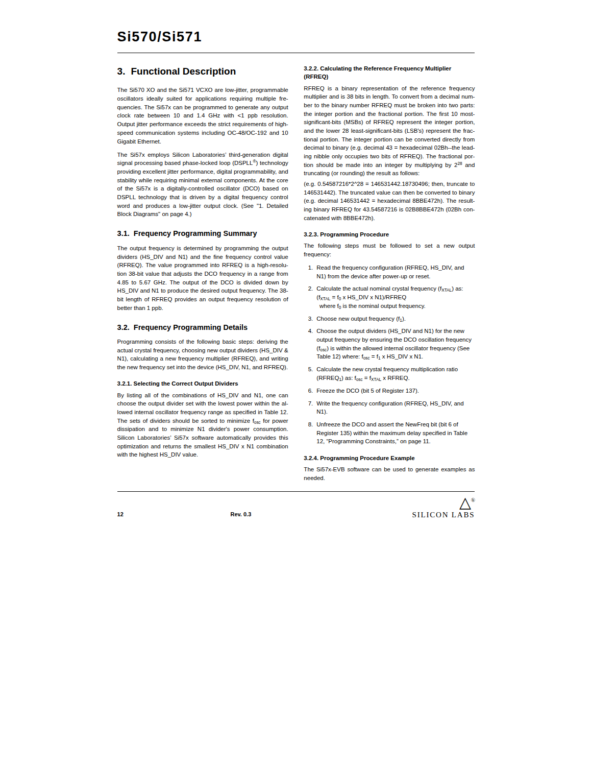Si570/Si571
3. Functional Description
The Si570 XO and the Si571 VCXO are low-jitter, programmable oscillators ideally suited for applications requiring multiple frequencies. The Si57x can be programmed to generate any output clock rate between 10 and 1.4 GHz with <1 ppb resolution. Output jitter performance exceeds the strict requirements of high-speed communication systems including OC-48/OC-192 and 10 Gigabit Ethernet.
The Si57x employs Silicon Laboratories’ third-generation digital signal processing based phase-locked loop (DSPLL®) technology providing excellent jitter performance, digital programmability, and stability while requiring minimal external components. At the core of the Si57x is a digitally-controlled oscillator (DCO) based on DSPLL technology that is driven by a digital frequency control word and produces a low-jitter output clock. (See "1. Detailed Block Diagrams" on page 4.)
3.1. Frequency Programming Summary
The output frequency is determined by programming the output dividers (HS_DIV and N1) and the fine frequency control value (RFREQ). The value programmed into RFREQ is a high-resolution 38-bit value that adjusts the DCO frequency in a range from 4.85 to 5.67 GHz. The output of the DCO is divided down by HS_DIV and N1 to produce the desired output frequency. The 38-bit length of RFREQ provides an output frequency resolution of better than 1 ppb.
3.2. Frequency Programming Details
Programming consists of the following basic steps: deriving the actual crystal frequency, choosing new output dividers (HS_DIV & N1), calculating a new frequency multiplier (RFREQ), and writing the new frequency set into the device (HS_DIV, N1, and RFREQ).
3.2.1. Selecting the Correct Output Dividers
By listing all of the combinations of HS_DIV and N1, one can choose the output divider set with the lowest power within the allowed internal oscillator frequency range as specified in Table 12. The sets of dividers should be sorted to minimize fosc for power dissipation and to minimize N1 divider's power consumption. Silicon Laboratories’ Si57x software automatically provides this optimization and returns the smallest HS_DIV x N1 combination with the highest HS_DIV value.
3.2.2. Calculating the Reference Frequency Multiplier (RFREQ)
RFREQ is a binary representation of the reference frequency multiplier and is 38 bits in length. To convert from a decimal number to the binary number RFREQ must be broken into two parts: the integer portion and the fractional portion. The first 10 most-significant-bits (MSBs) of RFREQ represent the integer portion, and the lower 28 least-significant-bits (LSB's) represent the fractional portion. The integer portion can be converted directly from decimal to binary (e.g. decimal 43 = hexadecimal 02Bh--the leading nibble only occupies two bits of RFREQ). The fractional portion should be made into an integer by multiplying by 228 and truncating (or rounding) the result as follows:
(e.g. 0.54587216*2^28 = 146531442.18730496; then, truncate to 146531442). The truncated value can then be converted to binary (e.g. decimal 146531442 = hexadecimal 8BBE472h). The resulting binary RFREQ for 43.54587216 is 02B8BBE472h (02Bh concatenated with 8BBE472h).
3.2.3. Programming Procedure
The following steps must be followed to set a new output frequency:
Read the frequency configuration (RFREQ, HS_DIV, and N1) from the device after power-up or reset.
Calculate the actual nominal crystal frequency (fXTAL) as: (fXTAL = f0 x HS_DIV x N1)/RFREQ where f0 is the nominal output frequency.
Choose new output frequency (f1).
Choose the output dividers (HS_DIV and N1) for the new output frequency by ensuring the DCO oscillation frequency (fosc) is within the allowed internal oscillator frequency (See Table 12) where: fosc = f1 x HS_DIV x N1.
Calculate the new crystal frequency multiplication ratio (RFREQ1) as: fosc = fXTAL x RFREQ.
Freeze the DCO (bit 5 of Register 137).
Write the frequency configuration (RFREQ, HS_DIV, and N1).
Unfreeze the DCO and assert the NewFreq bit (bit 6 of Register 135) within the maximum delay specified in Table 12, “Programming Constraints,” on page 11.
3.2.4. Programming Procedure Example
The Si57x-EVB software can be used to generate examples as needed.
12
Rev. 0.3
△®
SILICON LABS